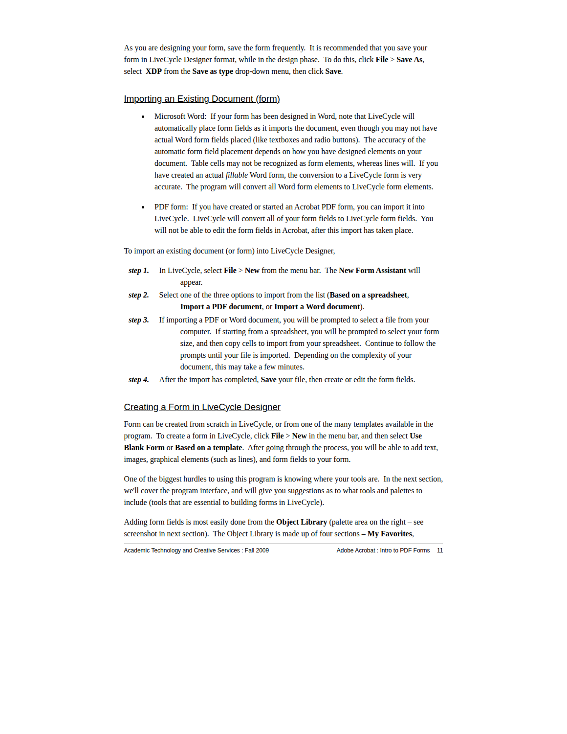As you are designing your form, save the form frequently. It is recommended that you save your form in LiveCycle Designer format, while in the design phase. To do this, click File > Save As, select XDP from the Save as type drop-down menu, then click Save.
Importing an Existing Document (form)
Microsoft Word: If your form has been designed in Word, note that LiveCycle will automatically place form fields as it imports the document, even though you may not have actual Word form fields placed (like textboxes and radio buttons). The accuracy of the automatic form field placement depends on how you have designed elements on your document. Table cells may not be recognized as form elements, whereas lines will. If you have created an actual fillable Word form, the conversion to a LiveCycle form is very accurate. The program will convert all Word form elements to LiveCycle form elements.
PDF form: If you have created or started an Acrobat PDF form, you can import it into LiveCycle. LiveCycle will convert all of your form fields to LiveCycle form fields. You will not be able to edit the form fields in Acrobat, after this import has taken place.
To import an existing document (or form) into LiveCycle Designer,
step 1.
In LiveCycle, select File > New from the menu bar. The New Form Assistant willappear.
step 2.
Select one of the three options to import from the list (Based on a spreadsheet,Import a PDF document, or Import a Word document).
step 3.
If importing a PDF or Word document, you will be prompted to select a file from yourcomputer. If starting from a spreadsheet, you will be prompted to select your form size, and then copy cells to import from your spreadsheet. Continue to follow the prompts until your file is imported. Depending on the complexity of your document, this may take a few minutes.
step 4.
After the import has completed, Save your file, then create or edit the form fields.
Creating a Form in LiveCycle Designer
Form can be created from scratch in LiveCycle, or from one of the many templates available in the program. To create a form in LiveCycle, click File > New in the menu bar, and then select Use Blank Form or Based on a template. After going through the process, you will be able to add text, images, graphical elements (such as lines), and form fields to your form.
One of the biggest hurdles to using this program is knowing where your tools are. In the next section, we'll cover the program interface, and will give you suggestions as to what tools and palettes to include (tools that are essential to building forms in LiveCycle).
Adding form fields is most easily done from the Object Library (palette area on the right – see screenshot in next section). The Object Library is made up of four sections – My Favorites,
Academic Technology and Creative Services : Fall 2009
Adobe Acrobat : Intro to PDF Forms11